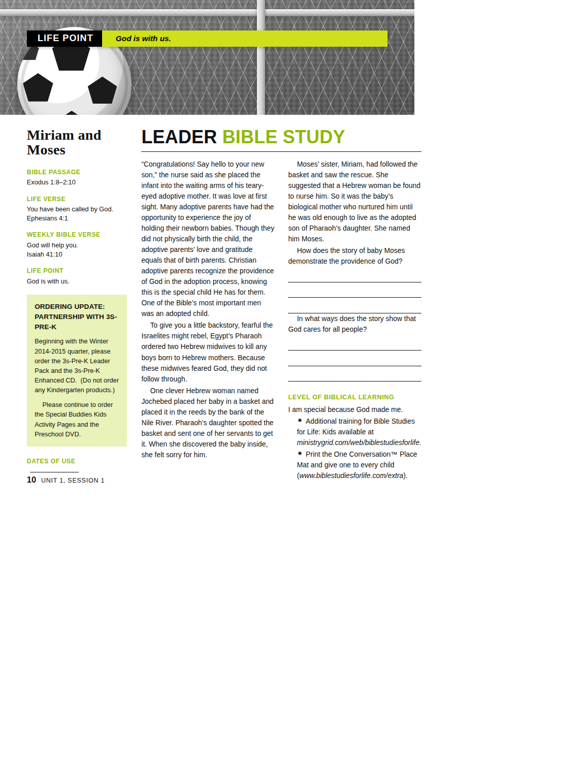LIFE POINT
God is with us.
Miriam and Moses
BIBLE PASSAGE
Exodus 1:8–2:10
LIFE VERSE
You have been called by God.Ephesians 4:1
WEEKLY BIBLE VERSE
God will help you.Isaiah 41:10
LIFE POINT
God is with us.
ORDERING UPDATE: PARTNERSHIP WITH 3s-Pre-K
Beginning with the Winter 2014-2015 quarter, please order the 3s-Pre-K Leader Pack and the 3s-Pre-K Enhanced CD. (Do not order any Kindergarten products.)
Please continue to order the Special Buddies Kids Activity Pages and the Preschool DVD.
DATES OF USE
LEADER BIBLE STUDY
“Congratulations! Say hello to your new son,” the nurse said as she placed the infant into the waiting arms of his teary-eyed adoptive mother. It was love at first sight. Many adoptive parents have had the opportunity to experience the joy of holding their newborn babies. Though they did not physically birth the child, the adoptive parents’ love and gratitude equals that of birth parents. Christian adoptive parents recognize the providence of God in the adoption process, knowing this is the special child He has for them. One of the Bible’s most important men was an adopted child.
To give you a little backstory, fearful the Israelites might rebel, Egypt’s Pharaoh ordered two Hebrew midwives to kill any boys born to Hebrew mothers. Because these midwives feared God, they did not follow through.
One clever Hebrew woman named Jochebed placed her baby in a basket and placed it in the reeds by the bank of the Nile River. Pharaoh’s daughter spotted the basket and sent one of her servants to get it. When she discovered the baby inside, she felt sorry for him.
Moses’ sister, Miriam, had followed the basket and saw the rescue. She suggested that a Hebrew woman be found to nurse him. So it was the baby’s biological mother who nurtured him until he was old enough to live as the adopted son of Pharaoh’s daughter. She named him Moses.
How does the story of baby Moses demonstrate the providence of God?
In what ways does the story show that God cares for all people?
LEVEL OF BIBLICAL LEARNING
I am special because God made me.
Additional training for Bible Studies for Life: Kids available at ministrygrid.com/web/biblestudiesforlife.
Print the One Conversation™ Place Mat and give one to every child (www.biblestudiesforlife.com/extra).
10 UNIT 1, SESSION 1